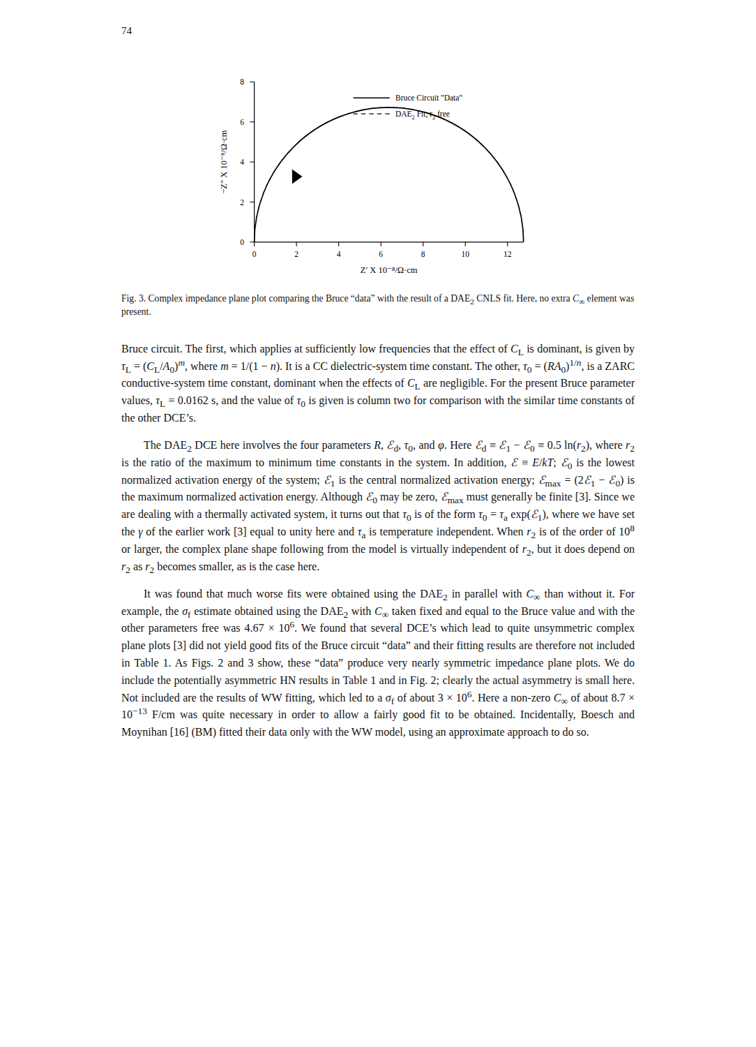74
0 2 4 6 8 0 2 4 6 8 10 12 Z′ X 10⁻⁸/Ω·cm −Z″ X 10⁻⁸/Ω·cm Bruce Circuit "Data" DAE2 Fit, r2 free
Fig. 3. Complex impedance plane plot comparing the Bruce “data” with the result of a DAE2 CNLS fit. Here, no extra C∞ element was present.
Bruce circuit. The first, which applies at sufficiently low frequencies that the effect of CL is dominant, is given by τL = (CL/A0)m, where m = 1/(1 − n). It is a CC dielectric-system time constant. The other, τ0 = (RA0)1/n, is a ZARC conductive-system time constant, dominant when the effects of CL are negligible. For the present Bruce parameter values, τL = 0.0162 s, and the value of τ0 is given is column two for comparison with the similar time constants of the other DCE’s.
The DAE2 DCE here involves the four parameters R, ℰd, τ0, and φ. Here ℰd ≡ ℰ1 − ℰ0 ≡ 0.5 ln(r2), where r2 is the ratio of the maximum to minimum time constants in the system. In addition, ℰ ≡ E/kT; ℰ0 is the lowest normalized activation energy of the system; ℰ1 is the central normalized activation energy; ℰmax = (2ℰ1 − ℰ0) is the maximum normalized activation energy. Although ℰ0 may be zero, ℰmax must generally be finite [3]. Since we are dealing with a thermally activated system, it turns out that τ0 is of the form τ0 = τa exp(ℰ1), where we have set the γ of the earlier work [3] equal to unity here and τa is temperature independent. When r2 is of the order of 108 or larger, the complex plane shape following from the model is virtually independent of r2, but it does depend on r2 as r2 becomes smaller, as is the case here.
It was found that much worse fits were obtained using the DAE2 in parallel with C∞ than without it. For example, the σf estimate obtained using the DAE2 with C∞ taken fixed and equal to the Bruce value and with the other parameters free was 4.67 × 106. We found that several DCE’s which lead to quite unsymmetric complex plane plots [3] did not yield good fits of the Bruce circuit “data” and their fitting results are therefore not included in Table 1. As Figs. 2 and 3 show, these “data” produce very nearly symmetric impedance plane plots. We do include the potentially asymmetric HN results in Table 1 and in Fig. 2; clearly the actual asymmetry is small here. Not included are the results of WW fitting, which led to a σf of about 3 × 106. Here a non-zero C∞ of about 8.7 × 10−13 F/cm was quite necessary in order to allow a fairly good fit to be obtained. Incidentally, Boesch and Moynihan [16] (BM) fitted their data only with the WW model, using an approximate approach to do so.